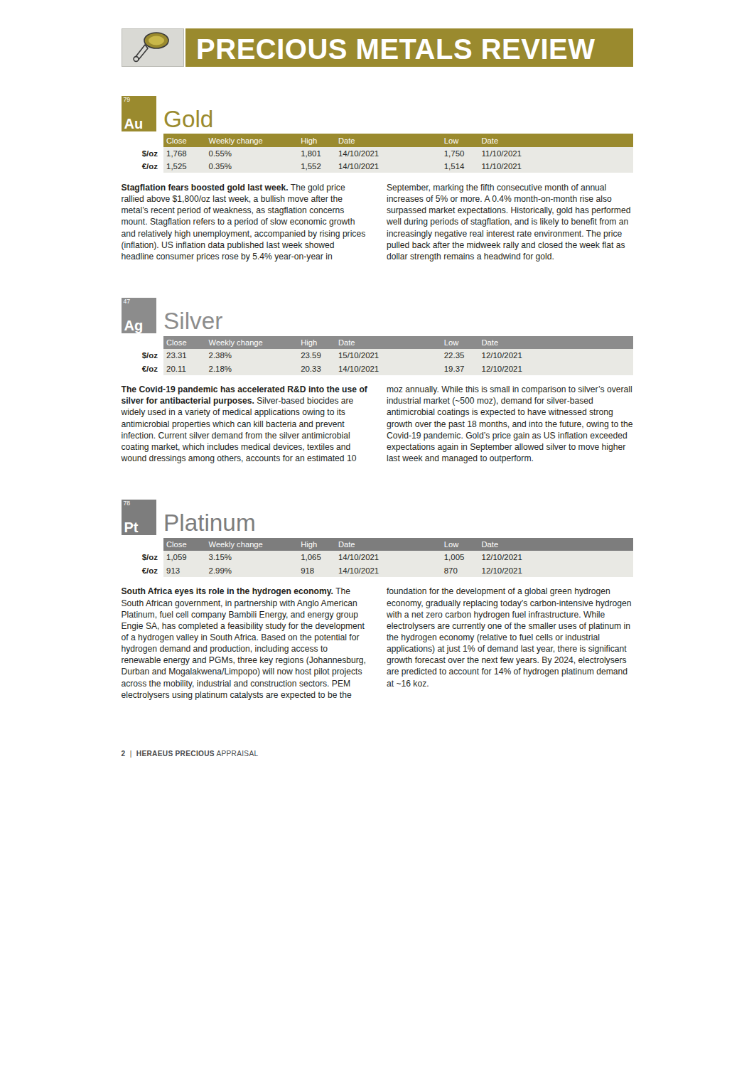Precious Metals Review
79 Au
Gold
| | Close | Weekly change | High | Date | Low | Date |
| --- | --- | --- | --- | --- | --- | --- |
| $/oz | 1,768 | 0.55% | 1,801 | 14/10/2021 | 1,750 | 11/10/2021 |
| €/oz | 1,525 | 0.35% | 1,552 | 14/10/2021 | 1,514 | 11/10/2021 |
Stagflation fears boosted gold last week. The gold price rallied above $1,800/oz last week, a bullish move after the metal’s recent period of weakness, as stagflation concerns mount. Stagflation refers to a period of slow economic growth and relatively high unemployment, accompanied by rising prices (inflation). US inflation data published last week showed headline consumer prices rose by 5.4% year-on-year in September, marking the fifth consecutive month of annual increases of 5% or more. A 0.4% month-on-month rise also surpassed market expectations. Historically, gold has performed well during periods of stagflation, and is likely to benefit from an increasingly negative real interest rate environment. The price pulled back after the midweek rally and closed the week flat as dollar strength remains a headwind for gold.
47 Ag
Silver
| | Close | Weekly change | High | Date | Low | Date |
| --- | --- | --- | --- | --- | --- | --- |
| $/oz | 23.31 | 2.38% | 23.59 | 15/10/2021 | 22.35 | 12/10/2021 |
| €/oz | 20.11 | 2.18% | 20.33 | 14/10/2021 | 19.37 | 12/10/2021 |
The Covid-19 pandemic has accelerated R&D into the use of silver for antibacterial purposes. Silver-based biocides are widely used in a variety of medical applications owing to its antimicrobial properties which can kill bacteria and prevent infection. Current silver demand from the silver antimicrobial coating market, which includes medical devices, textiles and wound dressings among others, accounts for an estimated 10 moz annually. While this is small in comparison to silver’s overall industrial market (~500 moz), demand for silver-based antimicrobial coatings is expected to have witnessed strong growth over the past 18 months, and into the future, owing to the Covid-19 pandemic. Gold’s price gain as US inflation exceeded expectations again in September allowed silver to move higher last week and managed to outperform.
78 Pt
Platinum
| | Close | Weekly change | High | Date | Low | Date |
| --- | --- | --- | --- | --- | --- | --- |
| $/oz | 1,059 | 3.15% | 1,065 | 14/10/2021 | 1,005 | 12/10/2021 |
| €/oz | 913 | 2.99% | 918 | 14/10/2021 | 870 | 12/10/2021 |
South Africa eyes its role in the hydrogen economy. The South African government, in partnership with Anglo American Platinum, fuel cell company Bambili Energy, and energy group Engie SA, has completed a feasibility study for the development of a hydrogen valley in South Africa. Based on the potential for hydrogen demand and production, including access to renewable energy and PGMs, three key regions (Johannesburg, Durban and Mogalakwena/Limpopo) will now host pilot projects across the mobility, industrial and construction sectors. PEM electrolysers using platinum catalysts are expected to be the foundation for the development of a global green hydrogen economy, gradually replacing today’s carbon-intensive hydrogen with a net zero carbon hydrogen fuel infrastructure. While electrolysers are currently one of the smaller uses of platinum in the hydrogen economy (relative to fuel cells or industrial applications) at just 1% of demand last year, there is significant growth forecast over the next few years. By 2024, electrolysers are predicted to account for 14% of hydrogen platinum demand at ~16 koz.
2 | HERAEUS PRECIOUS APPRAISAL